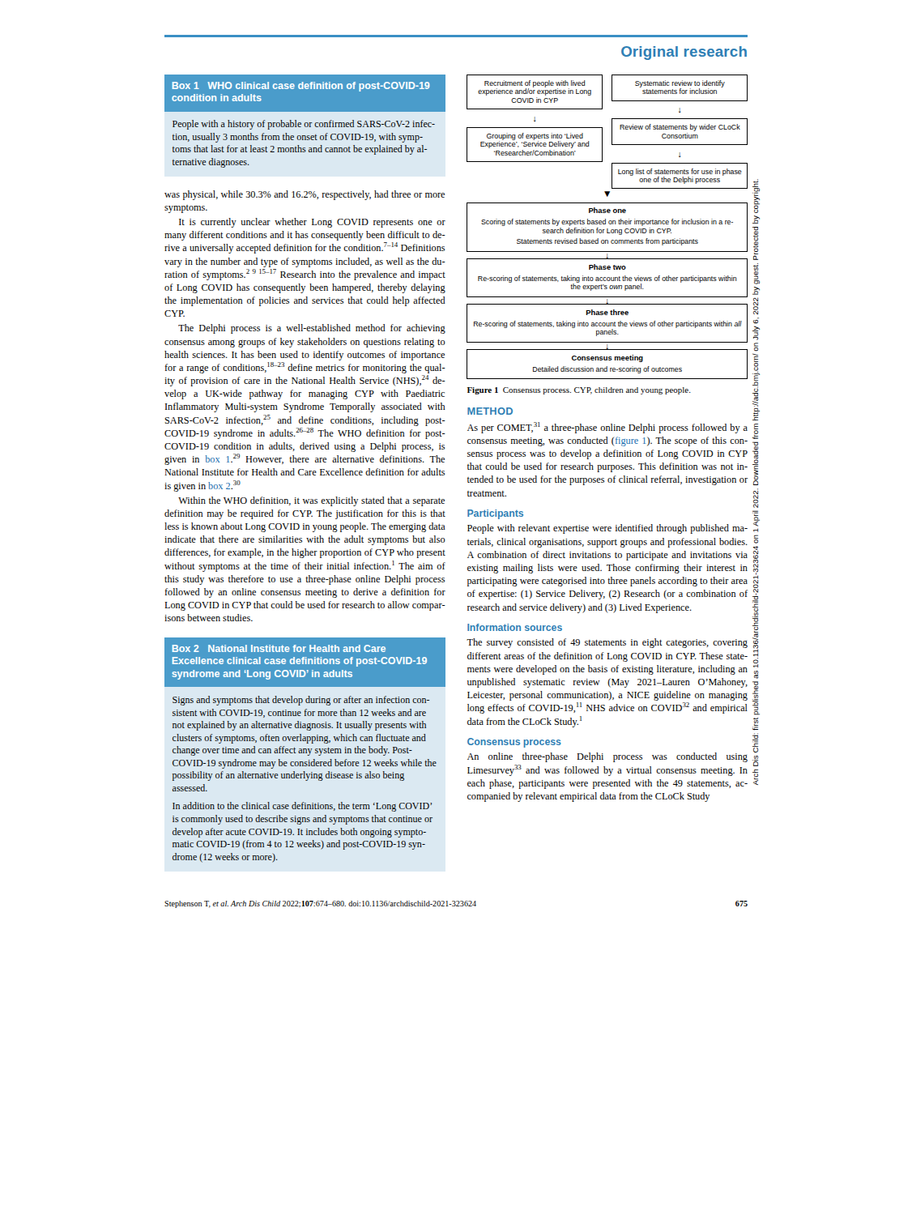Arch Dis Child: first published as 10.1136/archdischild-2021-323624 on 1 April 2022. Downloaded from http://adc.bmj.com/ on July 6, 2022 by guest. Protected by copyright.
Original research
Box 1 WHO clinical case definition of post-COVID-19 condition in adults
People with a history of probable or confirmed SARS-CoV-2 infection, usually 3 months from the onset of COVID-19, with symptoms that last for at least 2 months and cannot be explained by alternative diagnoses.
was physical, while 30.3% and 16.2%, respectively, had three or more symptoms.
It is currently unclear whether Long COVID represents one or many different conditions and it has consequently been difficult to derive a universally accepted definition for the condition.7–14 Definitions vary in the number and type of symptoms included, as well as the duration of symptoms.2 9 15–17 Research into the prevalence and impact of Long COVID has consequently been hampered, thereby delaying the implementation of policies and services that could help affected CYP.
The Delphi process is a well-established method for achieving consensus among groups of key stakeholders on questions relating to health sciences. It has been used to identify outcomes of importance for a range of conditions,18–23 define metrics for monitoring the quality of provision of care in the National Health Service (NHS),24 develop a UK-wide pathway for managing CYP with Paediatric Inflammatory Multi-system Syndrome Temporally associated with SARS-CoV-2 infection,25 and define conditions, including post-COVID-19 syndrome in adults.26–28 The WHO definition for post-COVID-19 condition in adults, derived using a Delphi process, is given in box 1.29 However, there are alternative definitions. The National Institute for Health and Care Excellence definition for adults is given in box 2.30
Within the WHO definition, it was explicitly stated that a separate definition may be required for CYP. The justification for this is that less is known about Long COVID in young people. The emerging data indicate that there are similarities with the adult symptoms but also differences, for example, in the higher proportion of CYP who present without symptoms at the time of their initial infection.1 The aim of this study was therefore to use a three-phase online Delphi process followed by an online consensus meeting to derive a definition for Long COVID in CYP that could be used for research to allow comparisons between studies.
Box 2 National Institute for Health and Care Excellence clinical case definitions of post-COVID-19 syndrome and ‘Long COVID’ in adults
Signs and symptoms that develop during or after an infection consistent with COVID-19, continue for more than 12 weeks and are not explained by an alternative diagnosis. It usually presents with clusters of symptoms, often overlapping, which can fluctuate and change over time and can affect any system in the body. Post-COVID-19 syndrome may be considered before 12 weeks while the possibility of an alternative underlying disease is also being assessed.
In addition to the clinical case definitions, the term ‘Long COVID’ is commonly used to describe signs and symptoms that continue or develop after acute COVID-19. It includes both ongoing symptomatic COVID-19 (from 4 to 12 weeks) and post-COVID-19 syndrome (12 weeks or more).
Recruitment of people with lived experience and/or expertise in Long COVID in CYP
↓
Grouping of experts into ‘Lived Experience’, ‘Service Delivery’ and ‘Researcher/Combination’
Systematic review to identify statements for inclusion
↓
Review of statements by wider CLoCk Consortium
↓
Long list of statements for use in phase one of the Delphi process
▼
Phase one
Scoring of statements by experts based on their importance for inclusion in a research definition for Long COVID in CYP.
Statements revised based on comments from participants
↓
Phase two
Re-scoring of statements, taking into account the views of other participants within the expert’s own panel.
↓
Phase three
Re-scoring of statements, taking into account the views of other participants within all panels.
↓
Consensus meeting
Detailed discussion and re-scoring of outcomes
Figure 1 Consensus process. CYP, children and young people.
Method
As per COMET,31 a three-phase online Delphi process followed by a consensus meeting, was conducted (figure 1). The scope of this consensus process was to develop a definition of Long COVID in CYP that could be used for research purposes. This definition was not intended to be used for the purposes of clinical referral, investigation or treatment.
Participants
People with relevant expertise were identified through published materials, clinical organisations, support groups and professional bodies. A combination of direct invitations to participate and invitations via existing mailing lists were used. Those confirming their interest in participating were categorised into three panels according to their area of expertise: (1) Service Delivery, (2) Research (or a combination of research and service delivery) and (3) Lived Experience.
Information sources
The survey consisted of 49 statements in eight categories, covering different areas of the definition of Long COVID in CYP. These statements were developed on the basis of existing literature, including an unpublished systematic review (May 2021–Lauren O’Mahoney, Leicester, personal communication), a NICE guideline on managing long effects of COVID-19,11 NHS advice on COVID32 and empirical data from the CLoCk Study.1
Consensus process
An online three-phase Delphi process was conducted using Limesurvey33 and was followed by a virtual consensus meeting. In each phase, participants were presented with the 49 statements, accompanied by relevant empirical data from the CLoCk Study
Stephenson T, et al. Arch Dis Child 2022;107:674–680. doi:10.1136/archdischild-2021-323624
675